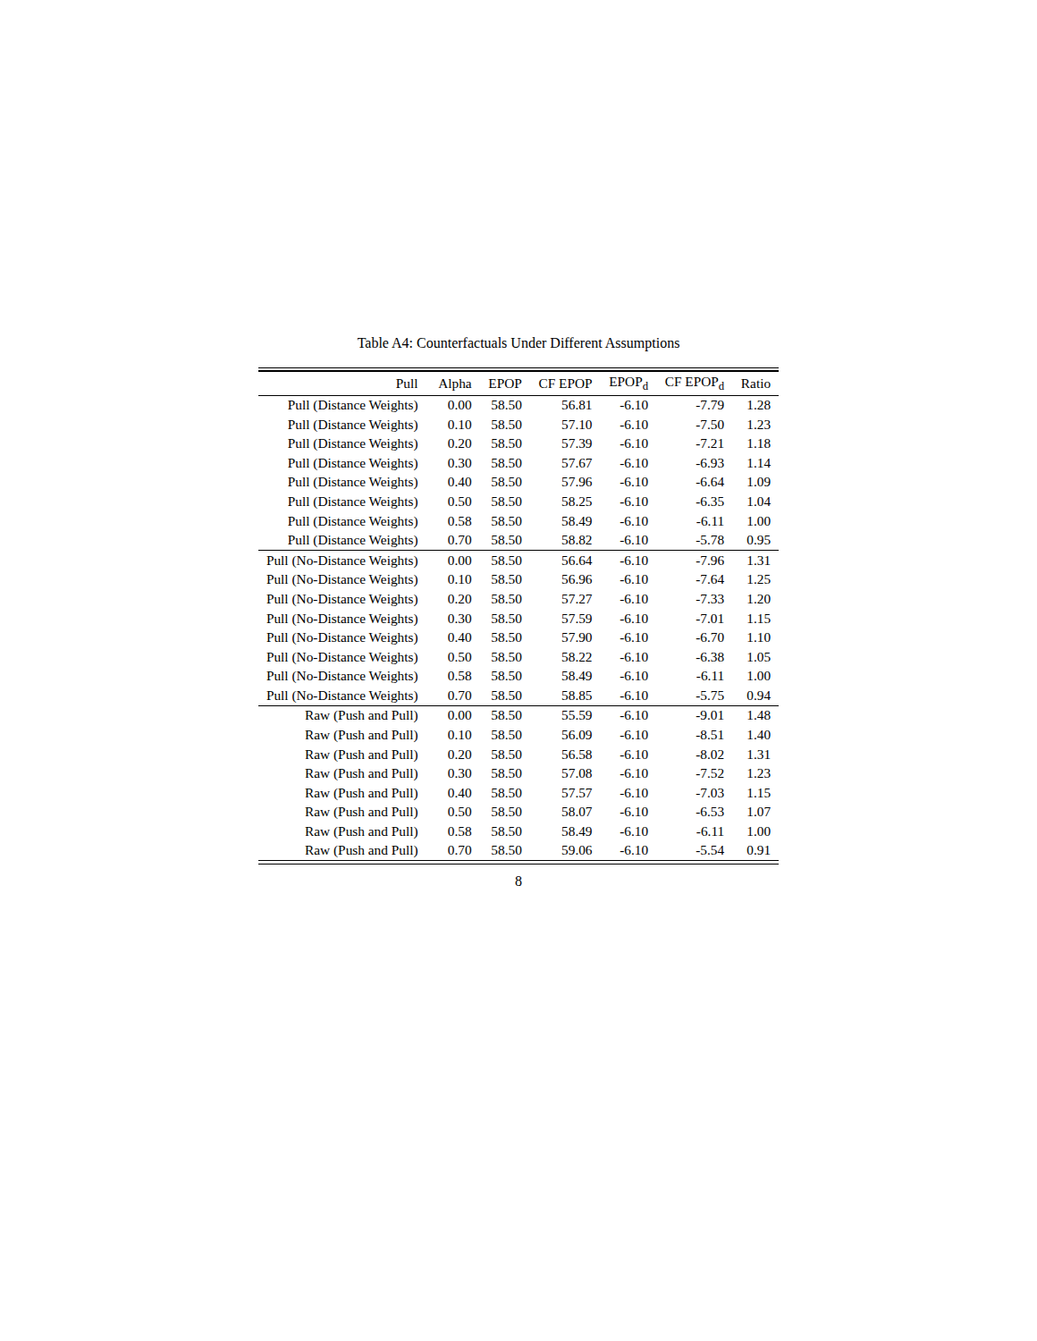Table A4: Counterfactuals Under Different Assumptions
| Pull | Alpha | EPOP | CF EPOP | EPOP d | CF EPOP d | Ratio |
| --- | --- | --- | --- | --- | --- | --- |
| Pull (Distance Weights) | 0.00 | 58.50 | 56.81 | -6.10 | -7.79 | 1.28 |
| Pull (Distance Weights) | 0.10 | 58.50 | 57.10 | -6.10 | -7.50 | 1.23 |
| Pull (Distance Weights) | 0.20 | 58.50 | 57.39 | -6.10 | -7.21 | 1.18 |
| Pull (Distance Weights) | 0.30 | 58.50 | 57.67 | -6.10 | -6.93 | 1.14 |
| Pull (Distance Weights) | 0.40 | 58.50 | 57.96 | -6.10 | -6.64 | 1.09 |
| Pull (Distance Weights) | 0.50 | 58.50 | 58.25 | -6.10 | -6.35 | 1.04 |
| Pull (Distance Weights) | 0.58 | 58.50 | 58.49 | -6.10 | -6.11 | 1.00 |
| Pull (Distance Weights) | 0.70 | 58.50 | 58.82 | -6.10 | -5.78 | 0.95 |
| Pull (No-Distance Weights) | 0.00 | 58.50 | 56.64 | -6.10 | -7.96 | 1.31 |
| Pull (No-Distance Weights) | 0.10 | 58.50 | 56.96 | -6.10 | -7.64 | 1.25 |
| Pull (No-Distance Weights) | 0.20 | 58.50 | 57.27 | -6.10 | -7.33 | 1.20 |
| Pull (No-Distance Weights) | 0.30 | 58.50 | 57.59 | -6.10 | -7.01 | 1.15 |
| Pull (No-Distance Weights) | 0.40 | 58.50 | 57.90 | -6.10 | -6.70 | 1.10 |
| Pull (No-Distance Weights) | 0.50 | 58.50 | 58.22 | -6.10 | -6.38 | 1.05 |
| Pull (No-Distance Weights) | 0.58 | 58.50 | 58.49 | -6.10 | -6.11 | 1.00 |
| Pull (No-Distance Weights) | 0.70 | 58.50 | 58.85 | -6.10 | -5.75 | 0.94 |
| Raw (Push and Pull) | 0.00 | 58.50 | 55.59 | -6.10 | -9.01 | 1.48 |
| Raw (Push and Pull) | 0.10 | 58.50 | 56.09 | -6.10 | -8.51 | 1.40 |
| Raw (Push and Pull) | 0.20 | 58.50 | 56.58 | -6.10 | -8.02 | 1.31 |
| Raw (Push and Pull) | 0.30 | 58.50 | 57.08 | -6.10 | -7.52 | 1.23 |
| Raw (Push and Pull) | 0.40 | 58.50 | 57.57 | -6.10 | -7.03 | 1.15 |
| Raw (Push and Pull) | 0.50 | 58.50 | 58.07 | -6.10 | -6.53 | 1.07 |
| Raw (Push and Pull) | 0.58 | 58.50 | 58.49 | -6.10 | -6.11 | 1.00 |
| Raw (Push and Pull) | 0.70 | 58.50 | 59.06 | -6.10 | -5.54 | 0.91 |
8